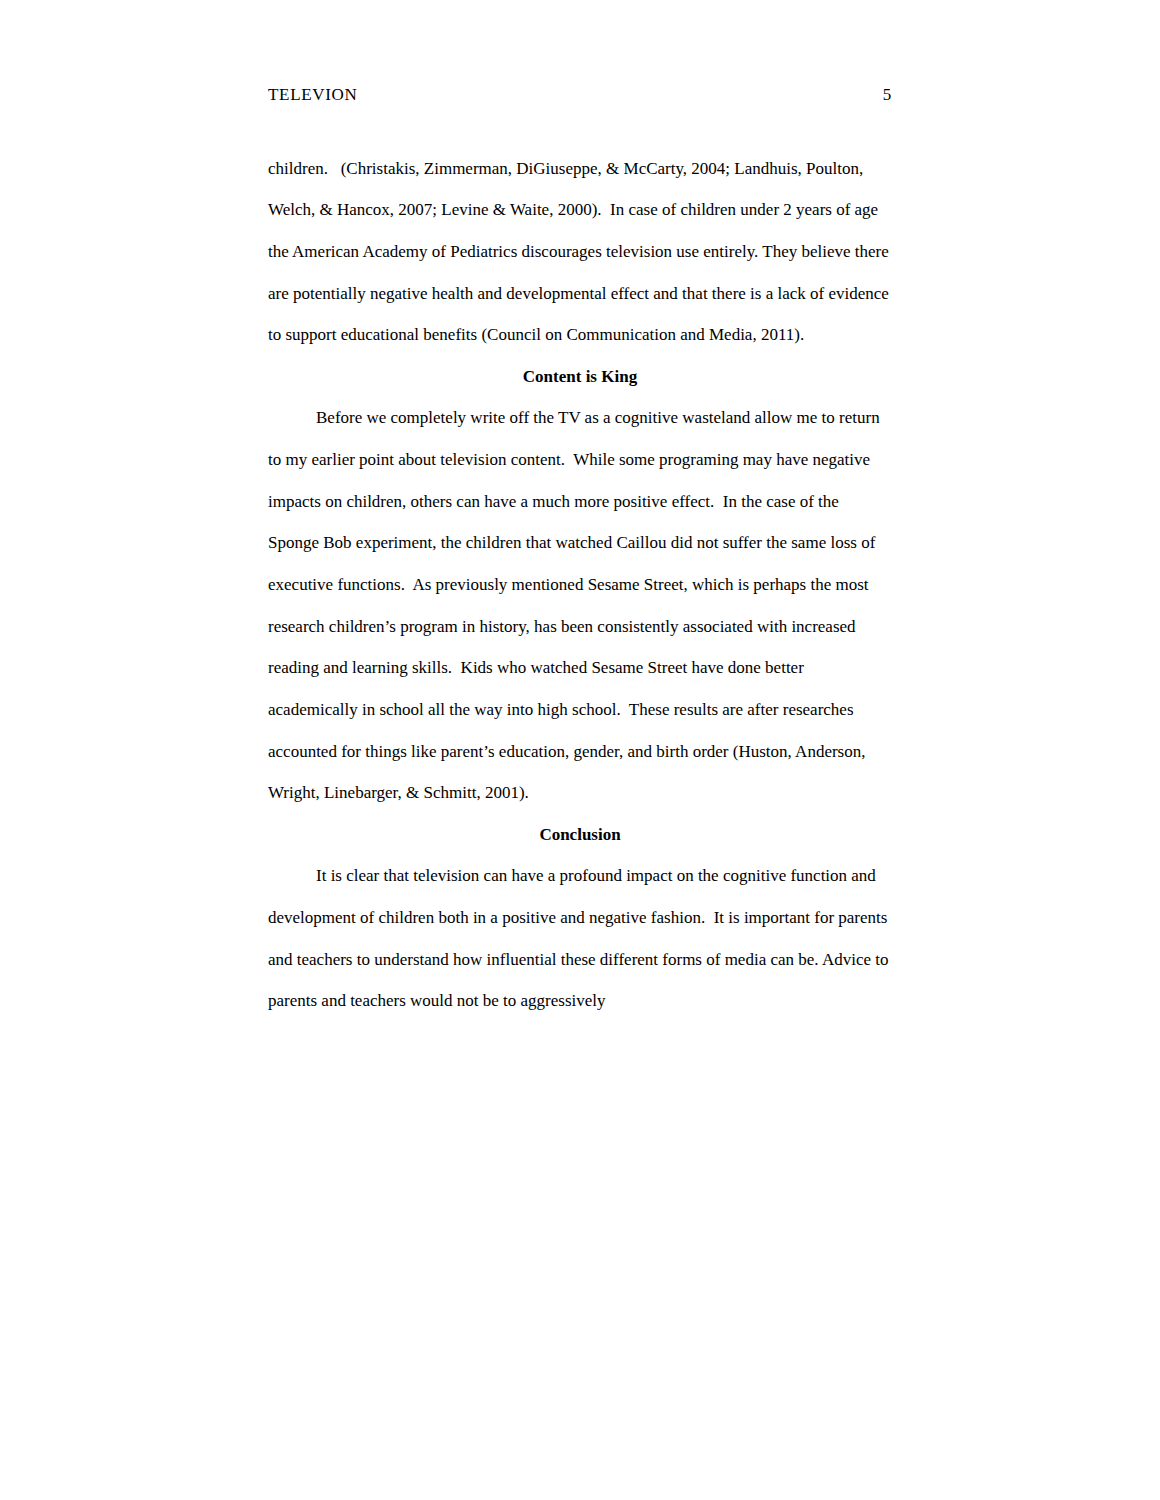Televion 5
children. (Christakis, Zimmerman, DiGiuseppe, & McCarty, 2004; Landhuis, Poulton, Welch, & Hancox, 2007; Levine & Waite, 2000). In case of children under 2 years of age the American Academy of Pediatrics discourages television use entirely. They believe there are potentially negative health and developmental effect and that there is a lack of evidence to support educational benefits (Council on Communication and Media, 2011).
Content is King
Before we completely write off the TV as a cognitive wasteland allow me to return to my earlier point about television content. While some programing may have negative impacts on children, others can have a much more positive effect. In the case of the Sponge Bob experiment, the children that watched Caillou did not suffer the same loss of executive functions. As previously mentioned Sesame Street, which is perhaps the most research children’s program in history, has been consistently associated with increased reading and learning skills. Kids who watched Sesame Street have done better academically in school all the way into high school. These results are after researches accounted for things like parent’s education, gender, and birth order (Huston, Anderson, Wright, Linebarger, & Schmitt, 2001).
Conclusion
It is clear that television can have a profound impact on the cognitive function and development of children both in a positive and negative fashion. It is important for parents and teachers to understand how influential these different forms of media can be. Advice to parents and teachers would not be to aggressively